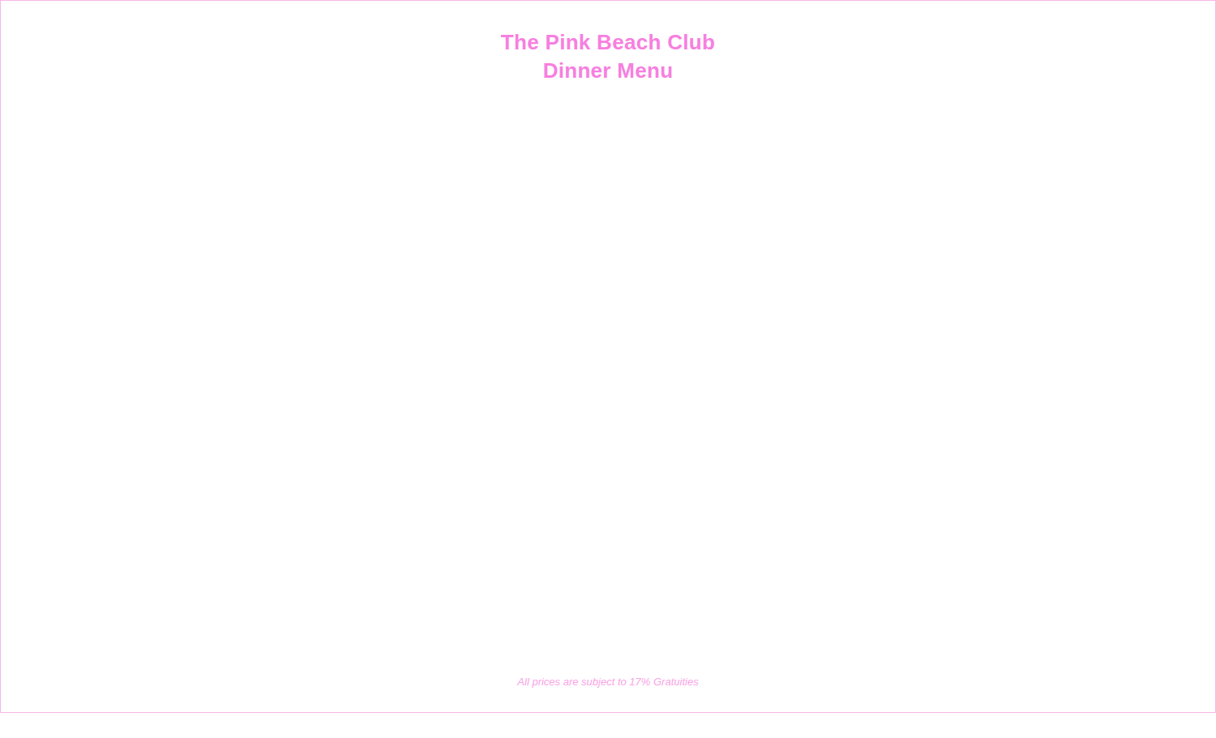The Pink Beach Club
Dinner Menu
All prices are subject to 17% Gratuities